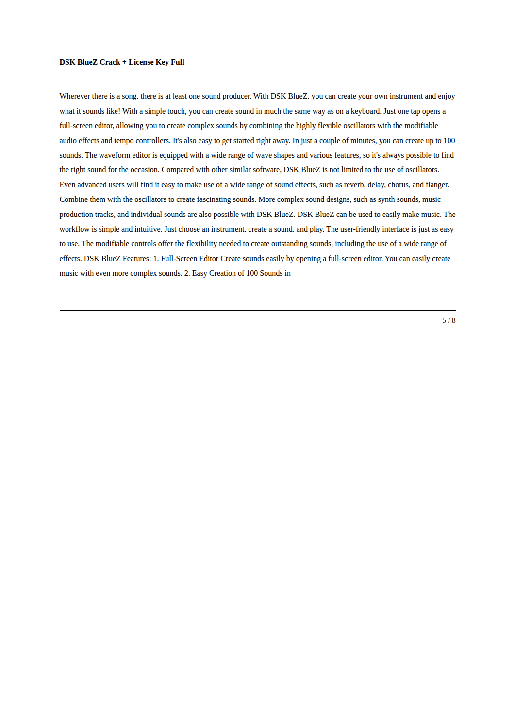DSK BlueZ Crack + License Key Full
Wherever there is a song, there is at least one sound producer. With DSK BlueZ, you can create your own instrument and enjoy what it sounds like! With a simple touch, you can create sound in much the same way as on a keyboard. Just one tap opens a full-screen editor, allowing you to create complex sounds by combining the highly flexible oscillators with the modifiable audio effects and tempo controllers. It's also easy to get started right away. In just a couple of minutes, you can create up to 100 sounds. The waveform editor is equipped with a wide range of wave shapes and various features, so it's always possible to find the right sound for the occasion. Compared with other similar software, DSK BlueZ is not limited to the use of oscillators. Even advanced users will find it easy to make use of a wide range of sound effects, such as reverb, delay, chorus, and flanger. Combine them with the oscillators to create fascinating sounds. More complex sound designs, such as synth sounds, music production tracks, and individual sounds are also possible with DSK BlueZ. DSK BlueZ can be used to easily make music. The workflow is simple and intuitive. Just choose an instrument, create a sound, and play. The user-friendly interface is just as easy to use. The modifiable controls offer the flexibility needed to create outstanding sounds, including the use of a wide range of effects. DSK BlueZ Features: 1. Full-Screen Editor Create sounds easily by opening a full-screen editor. You can easily create music with even more complex sounds. 2. Easy Creation of 100 Sounds in
5 / 8